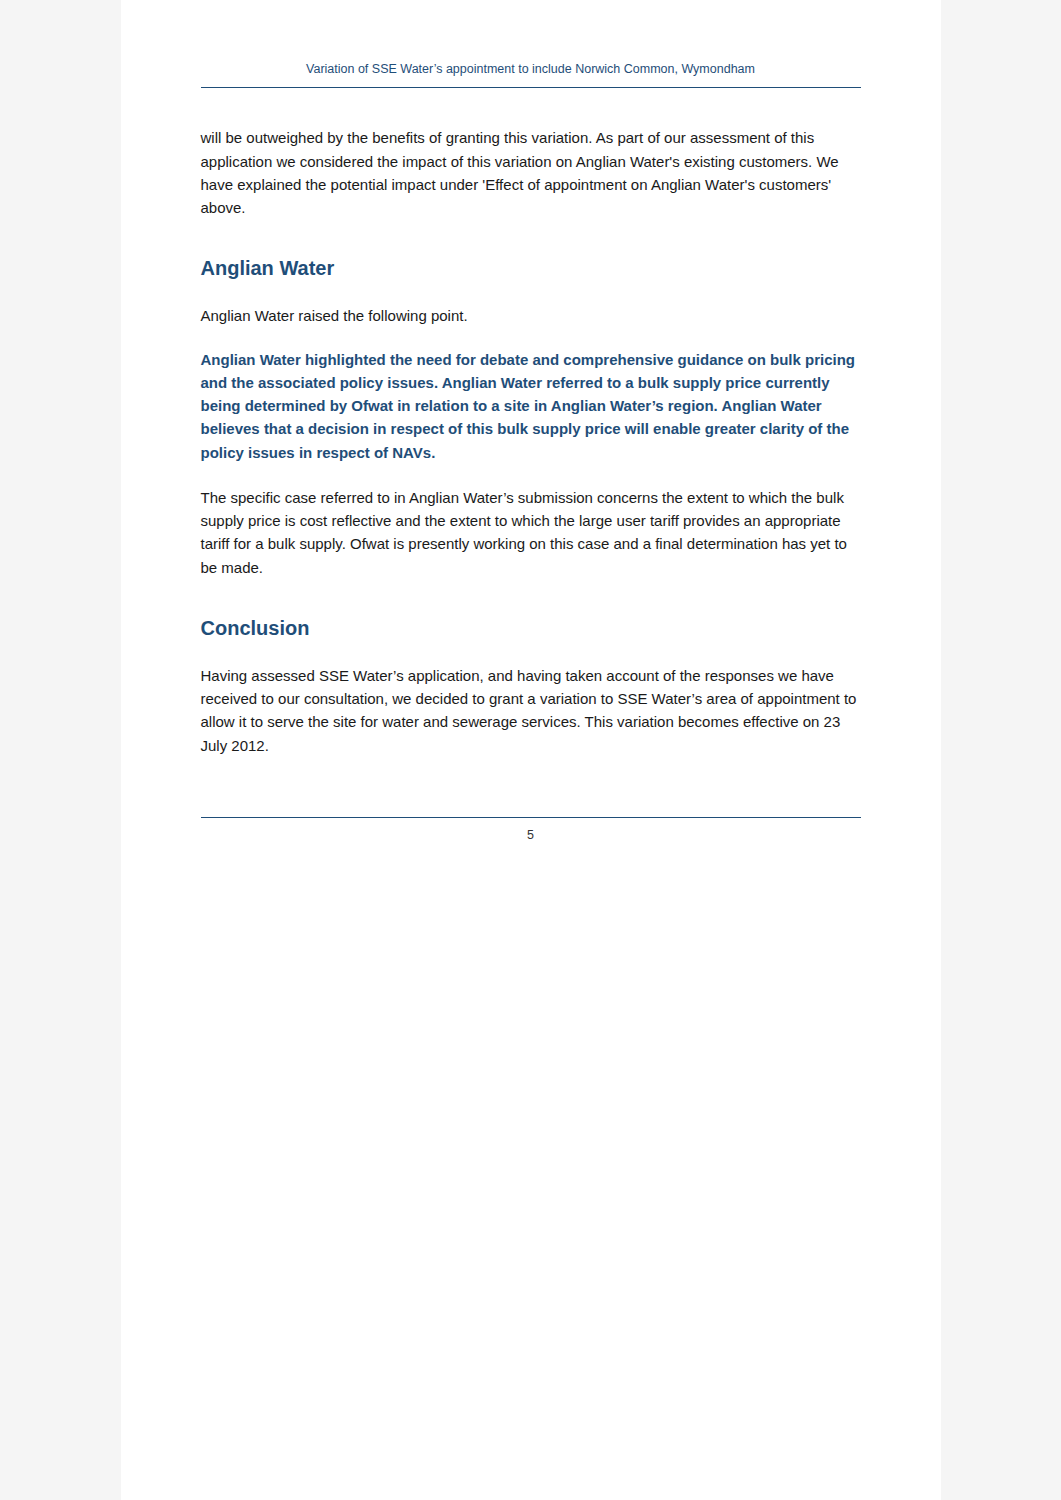Variation of SSE Water’s appointment to include Norwich Common, Wymondham
will be outweighed by the benefits of granting this variation. As part of our assessment of this application we considered the impact of this variation on Anglian Water's existing customers. We have explained the potential impact under 'Effect of appointment on Anglian Water's customers' above.
Anglian Water
Anglian Water raised the following point.
Anglian Water highlighted the need for debate and comprehensive guidance on bulk pricing and the associated policy issues. Anglian Water referred to a bulk supply price currently being determined by Ofwat in relation to a site in Anglian Water’s region. Anglian Water believes that a decision in respect of this bulk supply price will enable greater clarity of the policy issues in respect of NAVs.
The specific case referred to in Anglian Water’s submission concerns the extent to which the bulk supply price is cost reflective and the extent to which the large user tariff provides an appropriate tariff for a bulk supply. Ofwat is presently working on this case and a final determination has yet to be made.
Conclusion
Having assessed SSE Water’s application, and having taken account of the responses we have received to our consultation, we decided to grant a variation to SSE Water’s area of appointment to allow it to serve the site for water and sewerage services. This variation becomes effective on 23 July 2012.
5